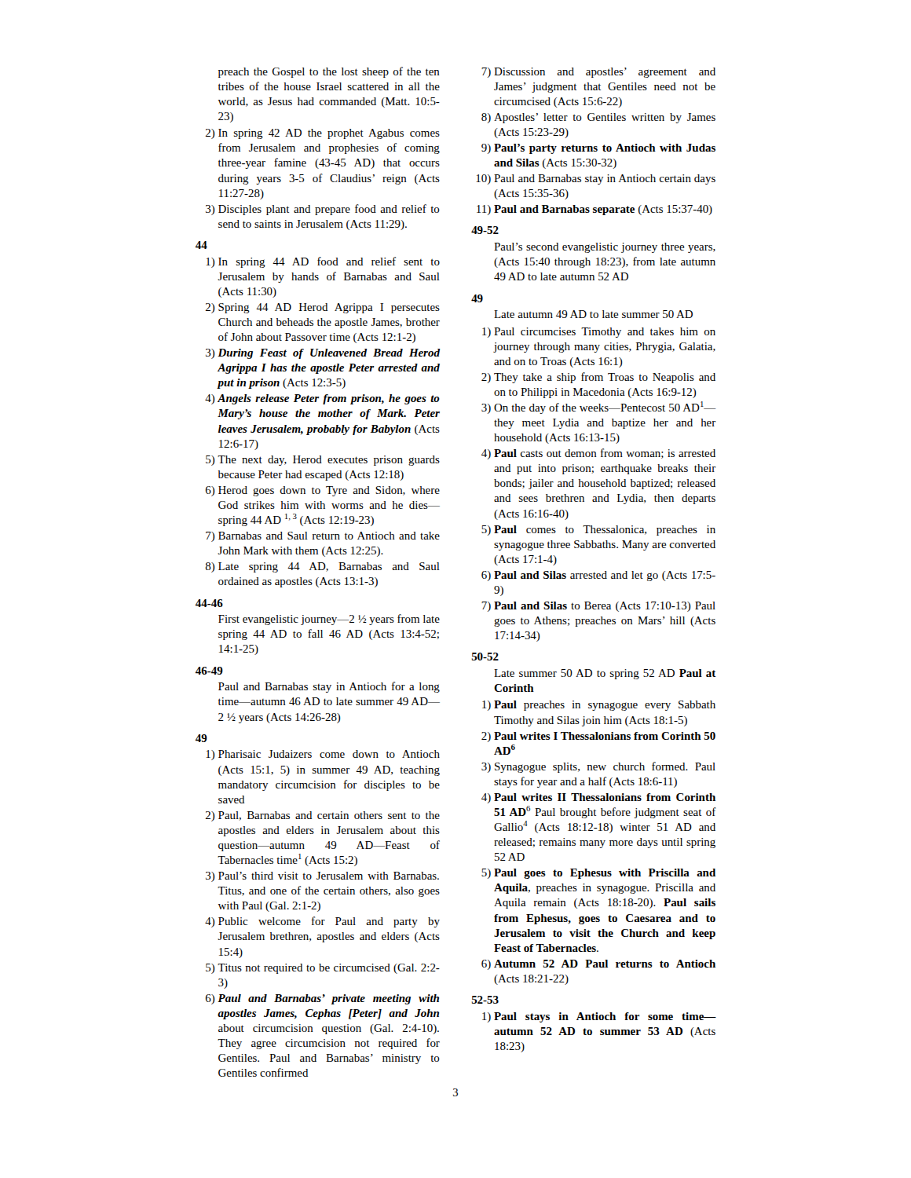preach the Gospel to the lost sheep of the ten tribes of the house Israel scattered in all the world, as Jesus had commanded (Matt. 10:5-23)
2) In spring 42 AD the prophet Agabus comes from Jerusalem and prophesies of coming three-year famine (43-45 AD) that occurs during years 3-5 of Claudius’ reign (Acts 11:27-28)
3) Disciples plant and prepare food and relief to send to saints in Jerusalem (Acts 11:29).
44
1) In spring 44 AD food and relief sent to Jerusalem by hands of Barnabas and Saul (Acts 11:30)
2) Spring 44 AD Herod Agrippa I persecutes Church and beheads the apostle James, brother of John about Passover time (Acts 12:1-2)
3) During Feast of Unleavened Bread Herod Agrippa I has the apostle Peter arrested and put in prison (Acts 12:3-5)
4) Angels release Peter from prison, he goes to Mary’s house the mother of Mark. Peter leaves Jerusalem, probably for Babylon (Acts 12:6-17)
5) The next day, Herod executes prison guards because Peter had escaped (Acts 12:18)
6) Herod goes down to Tyre and Sidon, where God strikes him with worms and he dies—spring 44 AD 1, 3 (Acts 12:19-23)
7) Barnabas and Saul return to Antioch and take John Mark with them (Acts 12:25).
8) Late spring 44 AD, Barnabas and Saul ordained as apostles (Acts 13:1-3)
44-46
First evangelistic journey—2 ½ years from late spring 44 AD to fall 46 AD (Acts 13:4-52; 14:1-25)
46-49
Paul and Barnabas stay in Antioch for a long time—autumn 46 AD to late summer 49 AD—2 ½ years (Acts 14:26-28)
49
1) Pharisaic Judaizers come down to Antioch (Acts 15:1, 5) in summer 49 AD, teaching mandatory circumcision for disciples to be saved
2) Paul, Barnabas and certain others sent to the apostles and elders in Jerusalem about this question—autumn 49 AD—Feast of Tabernacles time1 (Acts 15:2)
3) Paul’s third visit to Jerusalem with Barnabas. Titus, and one of the certain others, also goes with Paul (Gal. 2:1-2)
4) Public welcome for Paul and party by Jerusalem brethren, apostles and elders (Acts 15:4)
5) Titus not required to be circumcised (Gal. 2:2-3)
6) Paul and Barnabas’ private meeting with apostles James, Cephas [Peter] and John about circumcision question (Gal. 2:4-10). They agree circumcision not required for Gentiles. Paul and Barnabas’ ministry to Gentiles confirmed
7) Discussion and apostles’ agreement and James’ judgment that Gentiles need not be circumcised (Acts 15:6-22)
8) Apostles’ letter to Gentiles written by James (Acts 15:23-29)
9) Paul’s party returns to Antioch with Judas and Silas (Acts 15:30-32)
10) Paul and Barnabas stay in Antioch certain days (Acts 15:35-36)
11) Paul and Barnabas separate (Acts 15:37-40)
49-52
Paul’s second evangelistic journey three years, (Acts 15:40 through 18:23), from late autumn 49 AD to late autumn 52 AD
49
Late autumn 49 AD to late summer 50 AD
1) Paul circumcises Timothy and takes him on journey through many cities, Phrygia, Galatia, and on to Troas (Acts 16:1)
2) They take a ship from Troas to Neapolis and on to Philippi in Macedonia (Acts 16:9-12)
3) On the day of the weeks—Pentecost 50 AD1—they meet Lydia and baptize her and her household (Acts 16:13-15)
4) Paul casts out demon from woman; is arrested and put into prison; earthquake breaks their bonds; jailer and household baptized; released and sees brethren and Lydia, then departs (Acts 16:16-40)
5) Paul comes to Thessalonica, preaches in synagogue three Sabbaths. Many are converted (Acts 17:1-4)
6) Paul and Silas arrested and let go (Acts 17:5-9)
7) Paul and Silas to Berea (Acts 17:10-13) Paul goes to Athens; preaches on Mars’ hill (Acts 17:14-34)
50-52
Late summer 50 AD to spring 52 AD Paul at Corinth
1) Paul preaches in synagogue every Sabbath Timothy and Silas join him (Acts 18:1-5)
2) Paul writes I Thessalonians from Corinth 50 AD6
3) Synagogue splits, new church formed. Paul stays for year and a half (Acts 18:6-11)
4) Paul writes II Thessalonians from Corinth 51 AD6 Paul brought before judgment seat of Gallio4 (Acts 18:12-18) winter 51 AD and released; remains many more days until spring 52 AD
5) Paul goes to Ephesus with Priscilla and Aquila, preaches in synagogue. Priscilla and Aquila remain (Acts 18:18-20). Paul sails from Ephesus, goes to Caesarea and to Jerusalem to visit the Church and keep Feast of Tabernacles.
6) Autumn 52 AD Paul returns to Antioch (Acts 18:21-22)
52-53
1) Paul stays in Antioch for some time—autumn 52 AD to summer 53 AD (Acts 18:23)
3